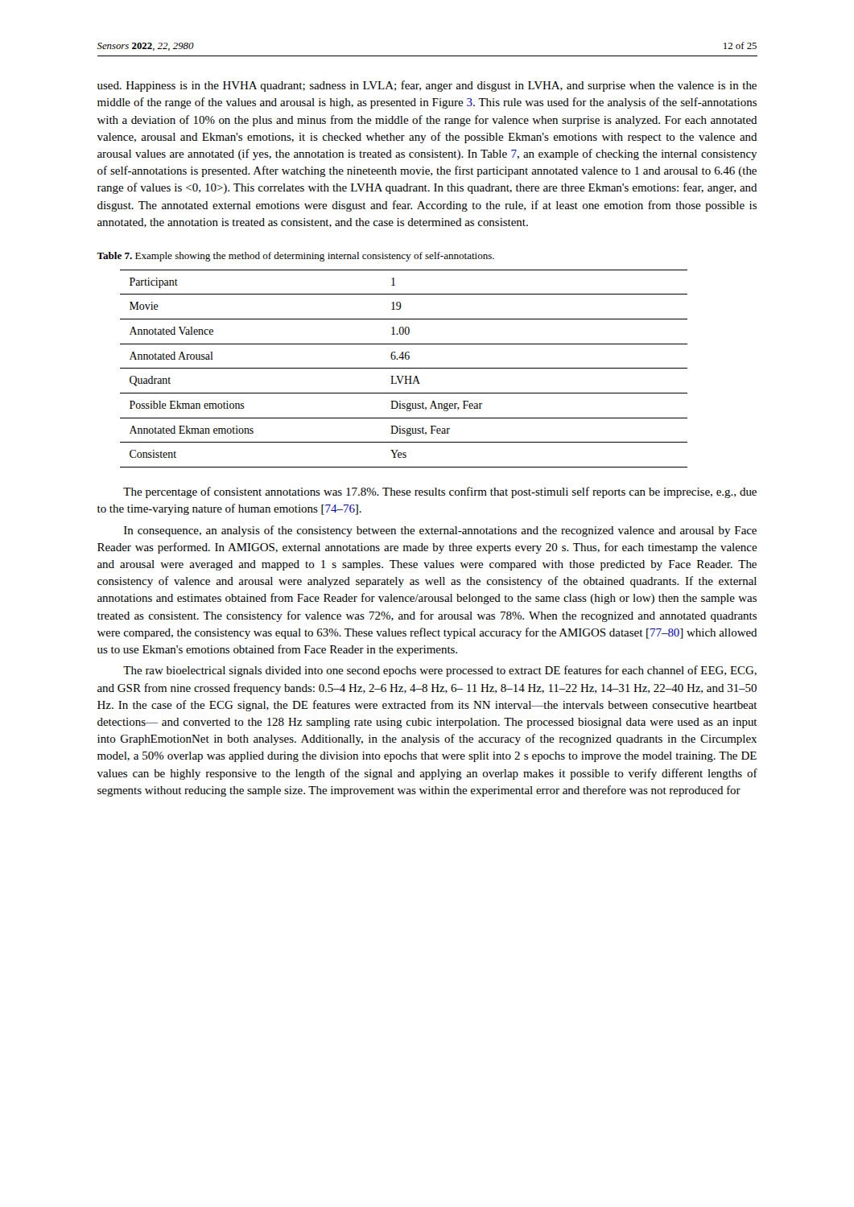Sensors 2022, 22, 2980
12 of 25
used. Happiness is in the HVHA quadrant; sadness in LVLA; fear, anger and disgust in LVHA, and surprise when the valence is in the middle of the range of the values and arousal is high, as presented in Figure 3. This rule was used for the analysis of the self-annotations with a deviation of 10% on the plus and minus from the middle of the range for valence when surprise is analyzed. For each annotated valence, arousal and Ekman's emotions, it is checked whether any of the possible Ekman's emotions with respect to the valence and arousal values are annotated (if yes, the annotation is treated as consistent). In Table 7, an example of checking the internal consistency of self-annotations is presented. After watching the nineteenth movie, the first participant annotated valence to 1 and arousal to 6.46 (the range of values is <0, 10>). This correlates with the LVHA quadrant. In this quadrant, there are three Ekman's emotions: fear, anger, and disgust. The annotated external emotions were disgust and fear. According to the rule, if at least one emotion from those possible is annotated, the annotation is treated as consistent, and the case is determined as consistent.
Table 7. Example showing the method of determining internal consistency of self-annotations.
| Participant | 1 |
| Movie | 19 |
| Annotated Valence | 1.00 |
| Annotated Arousal | 6.46 |
| Quadrant | LVHA |
| Possible Ekman emotions | Disgust, Anger, Fear |
| Annotated Ekman emotions | Disgust, Fear |
| Consistent | Yes |
The percentage of consistent annotations was 17.8%. These results confirm that post-stimuli self reports can be imprecise, e.g., due to the time-varying nature of human emotions [74–76].
In consequence, an analysis of the consistency between the external-annotations and the recognized valence and arousal by Face Reader was performed. In AMIGOS, external annotations are made by three experts every 20 s. Thus, for each timestamp the valence and arousal were averaged and mapped to 1 s samples. These values were compared with those predicted by Face Reader. The consistency of valence and arousal were analyzed separately as well as the consistency of the obtained quadrants. If the external annotations and estimates obtained from Face Reader for valence/arousal belonged to the same class (high or low) then the sample was treated as consistent. The consistency for valence was 72%, and for arousal was 78%. When the recognized and annotated quadrants were compared, the consistency was equal to 63%. These values reflect typical accuracy for the AMIGOS dataset [77–80] which allowed us to use Ekman's emotions obtained from Face Reader in the experiments.
The raw bioelectrical signals divided into one second epochs were processed to extract DE features for each channel of EEG, ECG, and GSR from nine crossed frequency bands: 0.5–4 Hz, 2–6 Hz, 4–8 Hz, 6– 11 Hz, 8–14 Hz, 11–22 Hz, 14–31 Hz, 22–40 Hz, and 31–50 Hz. In the case of the ECG signal, the DE features were extracted from its NN interval—the intervals between consecutive heartbeat detections— and converted to the 128 Hz sampling rate using cubic interpolation. The processed biosignal data were used as an input into GraphEmotionNet in both analyses. Additionally, in the analysis of the accuracy of the recognized quadrants in the Circumplex model, a 50% overlap was applied during the division into epochs that were split into 2 s epochs to improve the model training. The DE values can be highly responsive to the length of the signal and applying an overlap makes it possible to verify different lengths of segments without reducing the sample size. The improvement was within the experimental error and therefore was not reproduced for